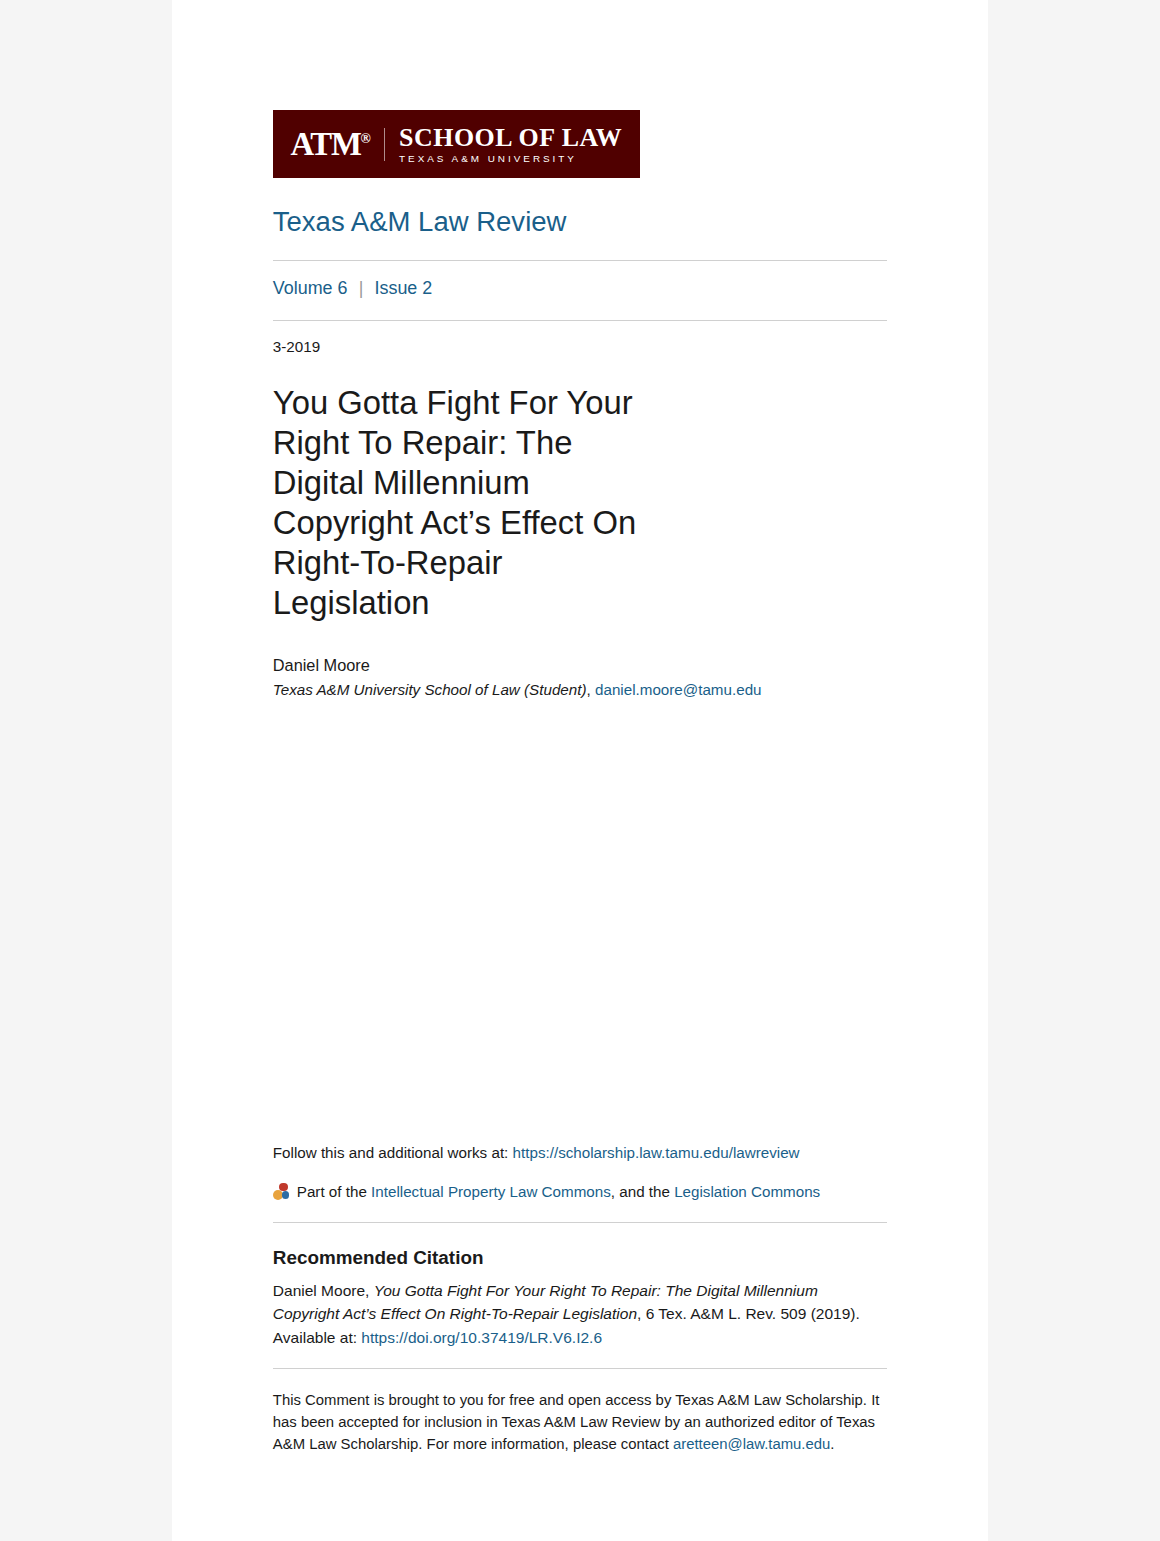A⁠T⁠M®
SCHOOL OF LAW TEXAS A&M UNIVERSITY
Texas A&M Law Review
Volume 6 | Issue 2
3-2019
You Gotta Fight For Your Right To Repair: The Digital Millennium Copyright Act’s Effect On Right-To-Repair Legislation
Daniel Moore
Texas A&M University School of Law (Student), daniel.moore@tamu.edu
Follow this and additional works at: https://scholarship.law.tamu.edu/lawreview
Part of the Intellectual Property Law Commons, and the Legislation Commons
Recommended Citation
Daniel Moore, You Gotta Fight For Your Right To Repair: The Digital Millennium Copyright Act’s Effect On Right-To-Repair Legislation, 6 Tex. A&M L. Rev. 509 (2019).
Available at: https://doi.org/10.37419/LR.V6.I2.6
This Comment is brought to you for free and open access by Texas A&M Law Scholarship. It has been accepted for inclusion in Texas A&M Law Review by an authorized editor of Texas A&M Law Scholarship. For more information, please contact aretteen@law.tamu.edu.